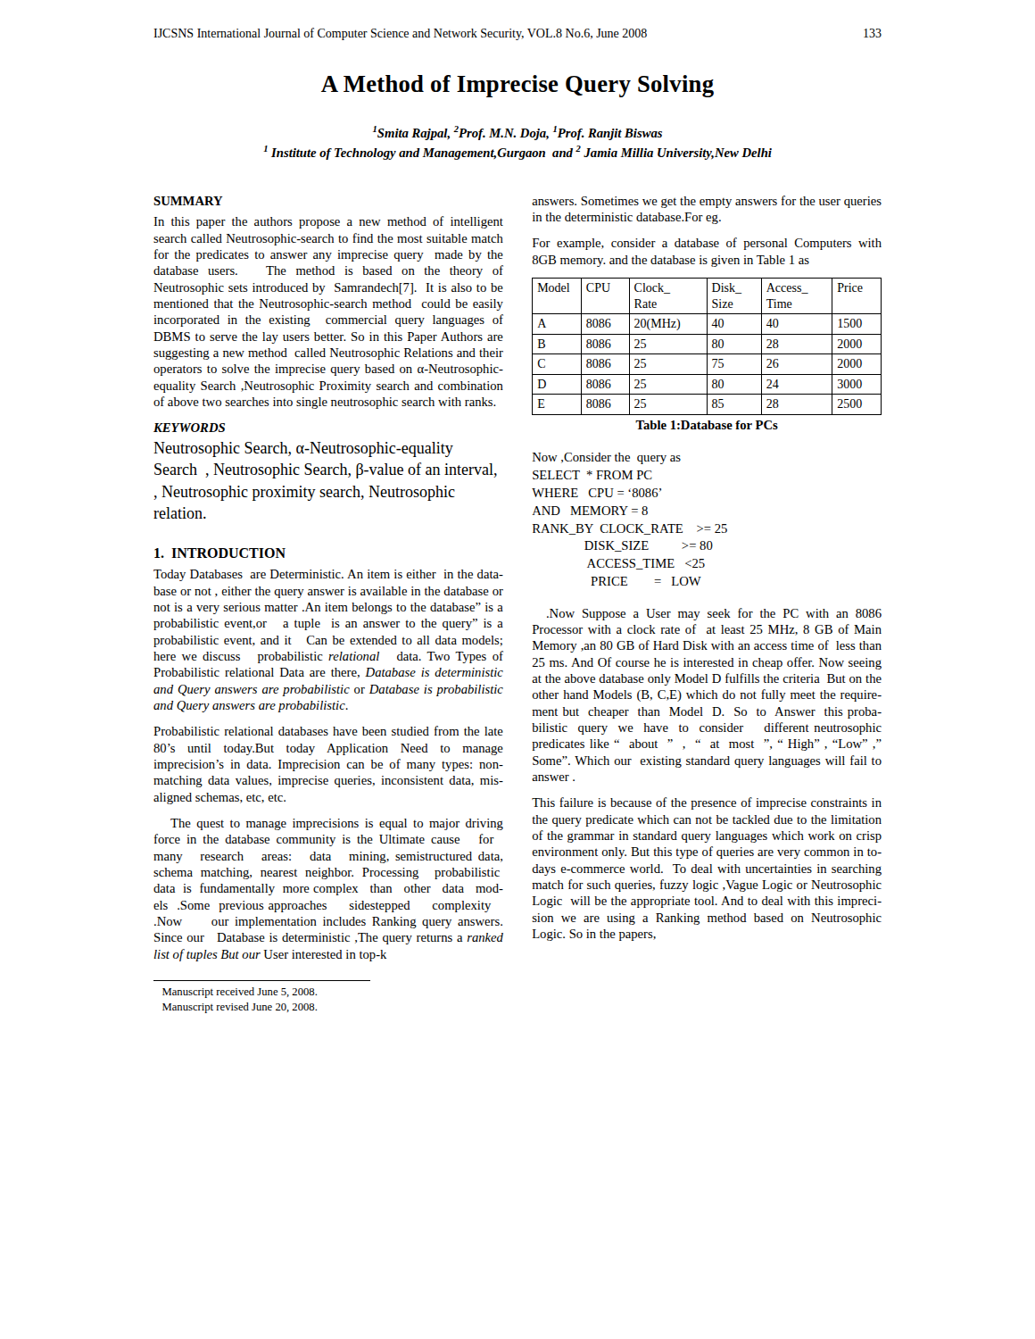IJCSNS International Journal of Computer Science and Network Security, VOL.8 No.6, June 2008 133
A Method of Imprecise Query Solving
1Smita Rajpal, 2Prof. M.N. Doja, 1Prof. Ranjit Biswas
1 Institute of Technology and Management,Gurgaon and 2 Jamia Millia University,New Delhi
SUMMARY
In this paper the authors propose a new method of intelligent search called Neutrosophic-search to find the most suitable match for the predicates to answer any imprecise query made by the database users. The method is based on the theory of Neutrosophic sets introduced by Samrandech[7]. It is also to be mentioned that the Neutrosophic-search method could be easily incorporated in the existing commercial query languages of DBMS to serve the lay users better. So in this Paper Authors are suggesting a new method called Neutrosophic Relations and their operators to solve the imprecise query based on α-Neutrosophic-equality Search ,Neutrosophic Proximity search and combination of above two searches into single neutrosophic search with ranks.
KEYWORDS
Neutrosophic Search, α-Neutrosophic-equality Search , Neutrosophic Search, β-value of an interval, , Neutrosophic proximity search, Neutrosophic relation.
1. INTRODUCTION
Today Databases are Deterministic. An item is either in the database or not , either the query answer is available in the database or not is a very serious matter .An item belongs to the database” is a probabilistic event,or a tuple is an answer to the query” is a probabilistic event, and it Can be extended to all data models; here we discuss probabilistic relational data. Two Types of Probabilistic relational Data are there, Database is deterministic and Query answers are probabilistic or Database is probabilistic and Query answers are probabilistic.
Probabilistic relational databases have been studied from the late 80’s until today.But today Application Need to manage imprecision’s in data. Imprecision can be of many types: non-matching data values, imprecise queries, inconsistent data, misaligned schemas, etc, etc.
The quest to manage imprecisions is equal to major driving force in the database community is the Ultimate cause for many research areas: data mining, semistructured data, schema matching, nearest neighbor. Processing probabilistic data is fundamentally more complex than other data models .Some previous approaches sidestepped complexity .Now our implementation includes Ranking query answers. Since our Database is deterministic ,The query returns a ranked list of tuples But our User interested in top-k
Manuscript received June 5, 2008.
Manuscript revised June 20, 2008.
answers. Sometimes we get the empty answers for the user queries in the deterministic database.For eg.
For example, consider a database of personal Computers with 8GB memory. and the database is given in Table 1 as
| Model | CPU | Clock_ Rate | Disk_ Size | Access_ Time | Price |
| --- | --- | --- | --- | --- | --- |
| A | 8086 | 20(MHz) | 40 | 40 | 1500 |
| B | 8086 | 25 | 80 | 28 | 2000 |
| C | 8086 | 25 | 75 | 26 | 2000 |
| D | 8086 | 25 | 80 | 24 | 3000 |
| E | 8086 | 25 | 85 | 28 | 2500 |
Table 1:Database for PCs
Now ,Consider the query as SELECT * FROM PC WHERE CPU = ‘8086’ AND MEMORY = 8 RANK_BY CLOCK_RATE >= 25 DISK_SIZE >= 80 ACCESS_TIME <25 PRICE = LOW
.Now Suppose a User may seek for the PC with an 8086 Processor with a clock rate of at least 25 MHz, 8 GB of Main Memory ,an 80 GB of Hard Disk with an access time of less than 25 ms. And Of course he is interested in cheap offer. Now seeing at the above database only Model D fulfills the criteria But on the other hand Models (B, C,E) which do not fully meet the requirement but cheaper than Model D. So to Answer this probabilistic query we have to consider different neutrosophic predicates like “ about ” , “ at most ”, “ High” , “Low” ,” Some”. Which our existing standard query languages will fail to answer .
This failure is because of the presence of imprecise constraints in the query predicate which can not be tackled due to the limitation of the grammar in standard query languages which work on crisp environment only. But this type of queries are very common in todays e-commerce world. To deal with uncertainties in searching match for such queries, fuzzy logic ,Vague Logic or Neutrosophic Logic will be the appropriate tool. And to deal with this imprecision we are using a Ranking method based on Neutrosophic Logic. So in the papers,